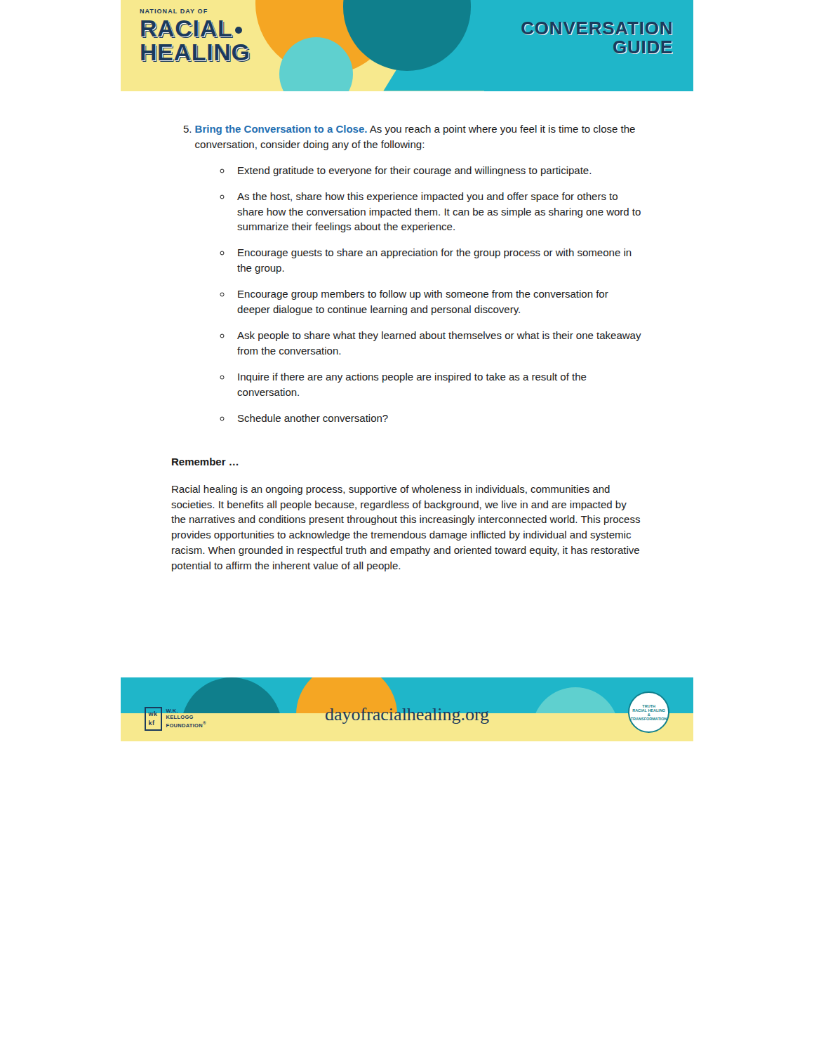NATIONAL DAY OF
RACIAL
HEALING
CONVERSATION
GUIDE
Bring the Conversation to a Close. As you reach a point where you feel it is time to close the conversation, consider doing any of the following:
Extend gratitude to everyone for their courage and willingness to participate.
As the host, share how this experience impacted you and offer space for others to share how the conversation impacted them. It can be as simple as sharing one word to summarize their feelings about the experience.
Encourage guests to share an appreciation for the group process or with someone in the group.
Encourage group members to follow up with someone from the conversation for deeper dialogue to continue learning and personal discovery.
Ask people to share what they learned about themselves or what is their one takeaway from the conversation.
Inquire if there are any actions people are inspired to take as a result of the conversation.
Schedule another conversation?
Remember …
Racial healing is an ongoing process, supportive of wholeness in individuals, communities and societies. It benefits all people because, regardless of background, we live in and are impacted by the narratives and conditions present throughout this increasingly interconnected world. This process provides opportunities to acknowledge the tremendous damage inflicted by individual and systemic racism. When grounded in respectful truth and empathy and oriented toward equity, it has restorative potential to affirm the inherent value of all people.
wk
kf
W.K.
KELLOGG
FOUNDATION®
dayofracialhealing.org
TRUTH
RACIAL HEALING
& TRANSFORMATION